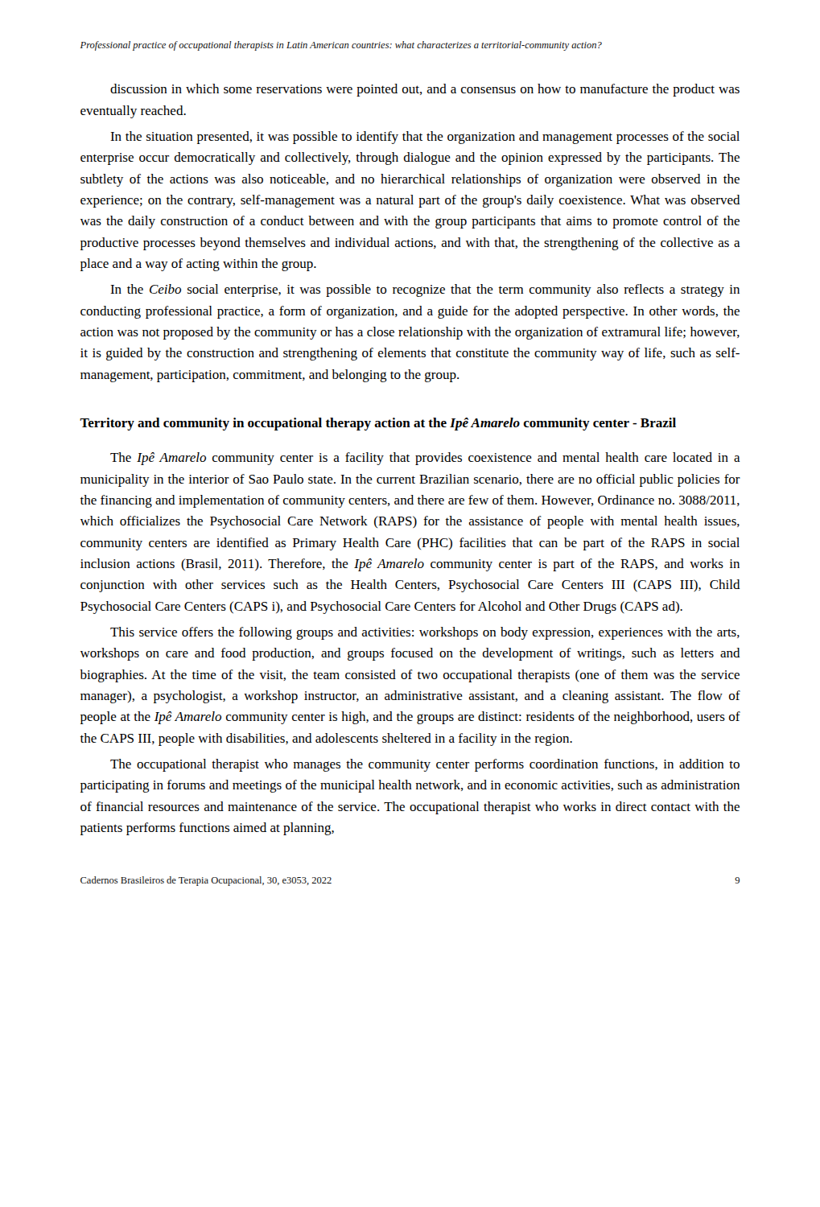Professional practice of occupational therapists in Latin American countries: what characterizes a territorial-community action?
discussion in which some reservations were pointed out, and a consensus on how to manufacture the product was eventually reached.
In the situation presented, it was possible to identify that the organization and management processes of the social enterprise occur democratically and collectively, through dialogue and the opinion expressed by the participants. The subtlety of the actions was also noticeable, and no hierarchical relationships of organization were observed in the experience; on the contrary, self-management was a natural part of the group's daily coexistence. What was observed was the daily construction of a conduct between and with the group participants that aims to promote control of the productive processes beyond themselves and individual actions, and with that, the strengthening of the collective as a place and a way of acting within the group.
In the Ceibo social enterprise, it was possible to recognize that the term community also reflects a strategy in conducting professional practice, a form of organization, and a guide for the adopted perspective. In other words, the action was not proposed by the community or has a close relationship with the organization of extramural life; however, it is guided by the construction and strengthening of elements that constitute the community way of life, such as self-management, participation, commitment, and belonging to the group.
Territory and community in occupational therapy action at the Ipê Amarelo community center - Brazil
The Ipê Amarelo community center is a facility that provides coexistence and mental health care located in a municipality in the interior of Sao Paulo state. In the current Brazilian scenario, there are no official public policies for the financing and implementation of community centers, and there are few of them. However, Ordinance no. 3088/2011, which officializes the Psychosocial Care Network (RAPS) for the assistance of people with mental health issues, community centers are identified as Primary Health Care (PHC) facilities that can be part of the RAPS in social inclusion actions (Brasil, 2011). Therefore, the Ipê Amarelo community center is part of the RAPS, and works in conjunction with other services such as the Health Centers, Psychosocial Care Centers III (CAPS III), Child Psychosocial Care Centers (CAPS i), and Psychosocial Care Centers for Alcohol and Other Drugs (CAPS ad).
This service offers the following groups and activities: workshops on body expression, experiences with the arts, workshops on care and food production, and groups focused on the development of writings, such as letters and biographies. At the time of the visit, the team consisted of two occupational therapists (one of them was the service manager), a psychologist, a workshop instructor, an administrative assistant, and a cleaning assistant. The flow of people at the Ipê Amarelo community center is high, and the groups are distinct: residents of the neighborhood, users of the CAPS III, people with disabilities, and adolescents sheltered in a facility in the region.
The occupational therapist who manages the community center performs coordination functions, in addition to participating in forums and meetings of the municipal health network, and in economic activities, such as administration of financial resources and maintenance of the service. The occupational therapist who works in direct contact with the patients performs functions aimed at planning,
Cadernos Brasileiros de Terapia Ocupacional, 30, e3053, 2022 9